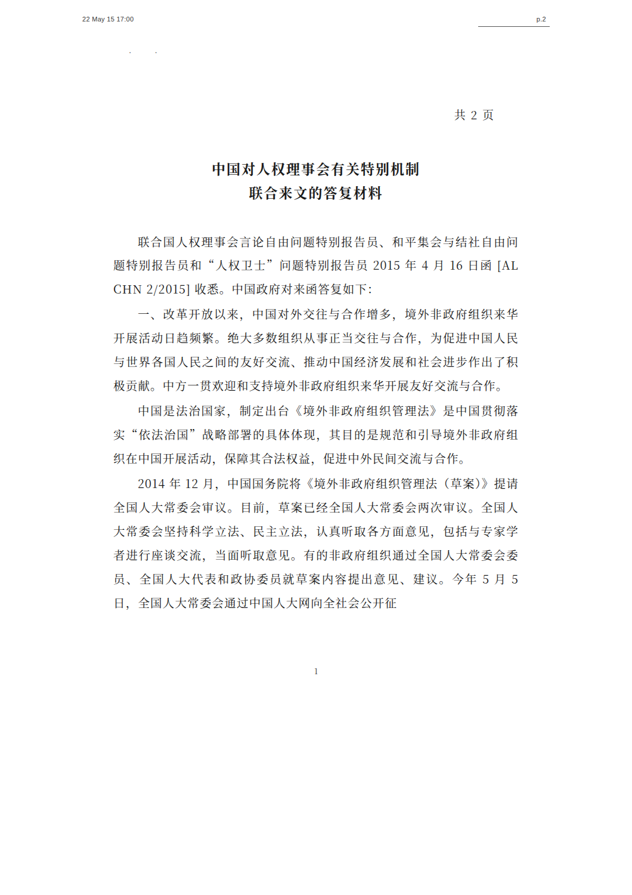22 May 15 17:00 p.2
· ·
共 2 页
中国对人权理事会有关特别机制
联合来文的答复材料
联合国人权理事会言论自由问题特别报告员、和平集会与结社自由问题特别报告员和“人权卫士”问题特别报告员 2015 年 4 月 16 日函 [AL CHN 2/2015] 收悉。中国政府对来函答复如下：
一、改革开放以来，中国对外交往与合作增多，境外非政府组织来华开展活动日趋频繁。绝大多数组织从事正当交往与合作，为促进中国人民与世界各国人民之间的友好交流、推动中国经济发展和社会进步作出了积极贡献。中方一贯欢迎和支持境外非政府组织来华开展友好交流与合作。
中国是法治国家，制定出台《境外非政府组织管理法》是中国贯彻落实“依法治国”战略部署的具体体现，其目的是规范和引导境外非政府组织在中国开展活动，保障其合法权益，促进中外民间交流与合作。
2014 年 12 月，中国国务院将《境外非政府组织管理法（草案）》提请全国人大常委会审议。目前，草案已经全国人大常委会两次审议。全国人大常委会坚持科学立法、民主立法，认真听取各方面意见，包括与专家学者进行座谈交流，当面听取意见。有的非政府组织通过全国人大常委会委员、全国人大代表和政协委员就草案内容提出意见、建议。今年 5 月 5 日，全国人大常委会通过中国人大网向全社会公开征
1